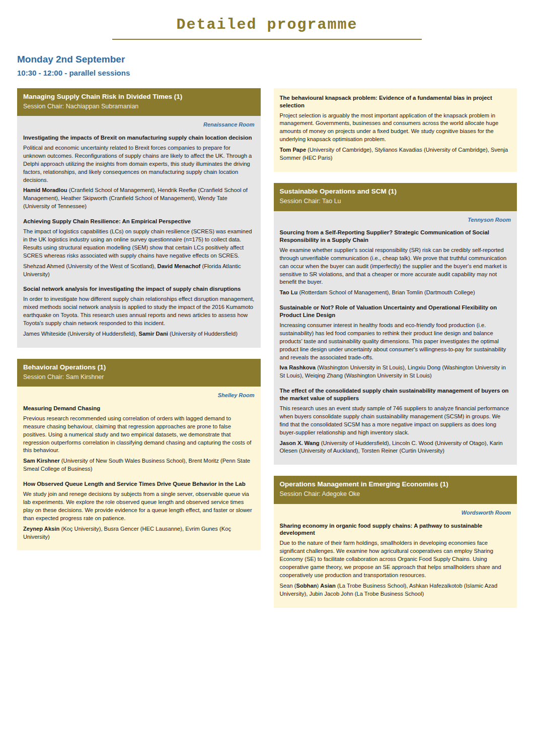Detailed programme
Monday 2nd September
10:30 - 12:00 - parallel sessions
Managing Supply Chain Risk in Divided Times (1) Session Chair: Nachiappan Subramanian
Renaissance Room
Investigating the impacts of Brexit on manufacturing supply chain location decision
Political and economic uncertainty related to Brexit forces companies to prepare for unknown outcomes. Reconfigurations of supply chains are likely to affect the UK. Through a Delphi approach utilizing the insights from domain experts, this study illuminates the driving factors, relationships, and likely consequences on manufacturing supply chain location decisions.
Hamid Moradlou (Cranfield School of Management), Hendrik Reefke (Cranfield School of Management), Heather Skipworth (Cranfield School of Management), Wendy Tate (University of Tennessee)
Achieving Supply Chain Resilience: An Empirical Perspective
The impact of logistics capabilities (LCs) on supply chain resilience (SCRES) was examined in the UK logistics industry using an online survey questionnaire (n=175) to collect data. Results using structural equation modelling (SEM) show that certain LCs positively affect SCRES whereas risks associated with supply chains have negative effects on SCRES.
Shehzad Ahmed (University of the West of Scotland), David Menachof (Florida Atlantic University)
Social network analysis for investigating the impact of supply chain disruptions
In order to investigate how different supply chain relationships effect disruption management, mixed methods social network analysis is applied to study the impact of the 2016 Kumamoto earthquake on Toyota. This research uses annual reports and news articles to assess how Toyota's supply chain network responded to this incident.
James Whiteside (University of Huddersfield), Samir Dani (University of Huddersfield)
Behavioral Operations (1) Session Chair: Sam Kirshner
Shelley Room
Measuring Demand Chasing
Previous research recommended using correlation of orders with lagged demand to measure chasing behaviour, claiming that regression approaches are prone to false positives. Using a numerical study and two empirical datasets, we demonstrate that regression outperforms correlation in classifying demand chasing and capturing the costs of this behaviour.
Sam Kirshner (University of New South Wales Business School), Brent Moritz (Penn State Smeal College of Business)
How Observed Queue Length and Service Times Drive Queue Behavior in the Lab
We study join and renege decisions by subjects from a single server, observable queue via lab experiments. We explore the role observed queue length and observed service times play on these decisions. We provide evidence for a queue length effect, and faster or slower than expected progress rate on patience.
Zeynep Aksin (Koç University), Busra Gencer (HEC Lausanne), Evrim Gunes (Koç University)
The behavioural knapsack problem: Evidence of a fundamental bias in project selection
Project selection is arguably the most important application of the knapsack problem in management. Governments, businesses and consumers across the world allocate huge amounts of money on projects under a fixed budget. We study cognitive biases for the underlying knapsack optimisation problem.
Tom Pape (University of Cambridge), Stylianos Kavadias (University of Cambridge), Svenja Sommer (HEC Paris)
Sustainable Operations and SCM (1) Session Chair: Tao Lu
Tennyson Room
Sourcing from a Self-Reporting Supplier? Strategic Communication of Social Responsibility in a Supply Chain
We examine whether supplier's social responsibility (SR) risk can be credibly self-reported through unverifiable communication (i.e., cheap talk). We prove that truthful communication can occur when the buyer can audit (imperfectly) the supplier and the buyer's end market is sensitive to SR violations, and that a cheaper or more accurate audit capability may not benefit the buyer.
Tao Lu (Rotterdam School of Management), Brian Tomlin (Dartmouth College)
Sustainable or Not? Role of Valuation Uncertainty and Operational Flexibility on Product Line Design
Increasing consumer interest in healthy foods and eco-friendly food production (i.e. sustainability) has led food companies to rethink their product line design and balance products' taste and sustainability quality dimensions. This paper investigates the optimal product line design under uncertainty about consumer's willingness-to-pay for sustainability and reveals the associated trade-offs.
Iva Rashkova (Washington University in St Louis), Lingxiu Dong (Washington University in St Louis), Weiqing Zhang (Washington University in St Louis)
The effect of the consolidated supply chain sustainability management of buyers on the market value of suppliers
This research uses an event study sample of 746 suppliers to analyze financial performance when buyers consolidate supply chain sustainability management (SCSM) in groups. We find that the consolidated SCSM has a more negative impact on suppliers as does long buyer-supplier relationship and high inventory slack.
Jason X. Wang (University of Huddersfield), Lincoln C. Wood (University of Otago), Karin Olesen (University of Auckland), Torsten Reiner (Curtin University)
Operations Management in Emerging Economies (1) Session Chair: Adegoke Oke
Wordsworth Room
Sharing economy in organic food supply chains: A pathway to sustainable development
Due to the nature of their farm holdings, smallholders in developing economies face significant challenges. We examine how agricultural cooperatives can employ Sharing Economy (SE) to facilitate collaboration across Organic Food Supply Chains. Using cooperative game theory, we propose an SE approach that helps smallholders share and cooperatively use production and transportation resources.
Sean (Sobhan) Asian (La Trobe Business School), Ashkan Hafezalkotob (Islamic Azad University), Jubin Jacob John (La Trobe Business School)